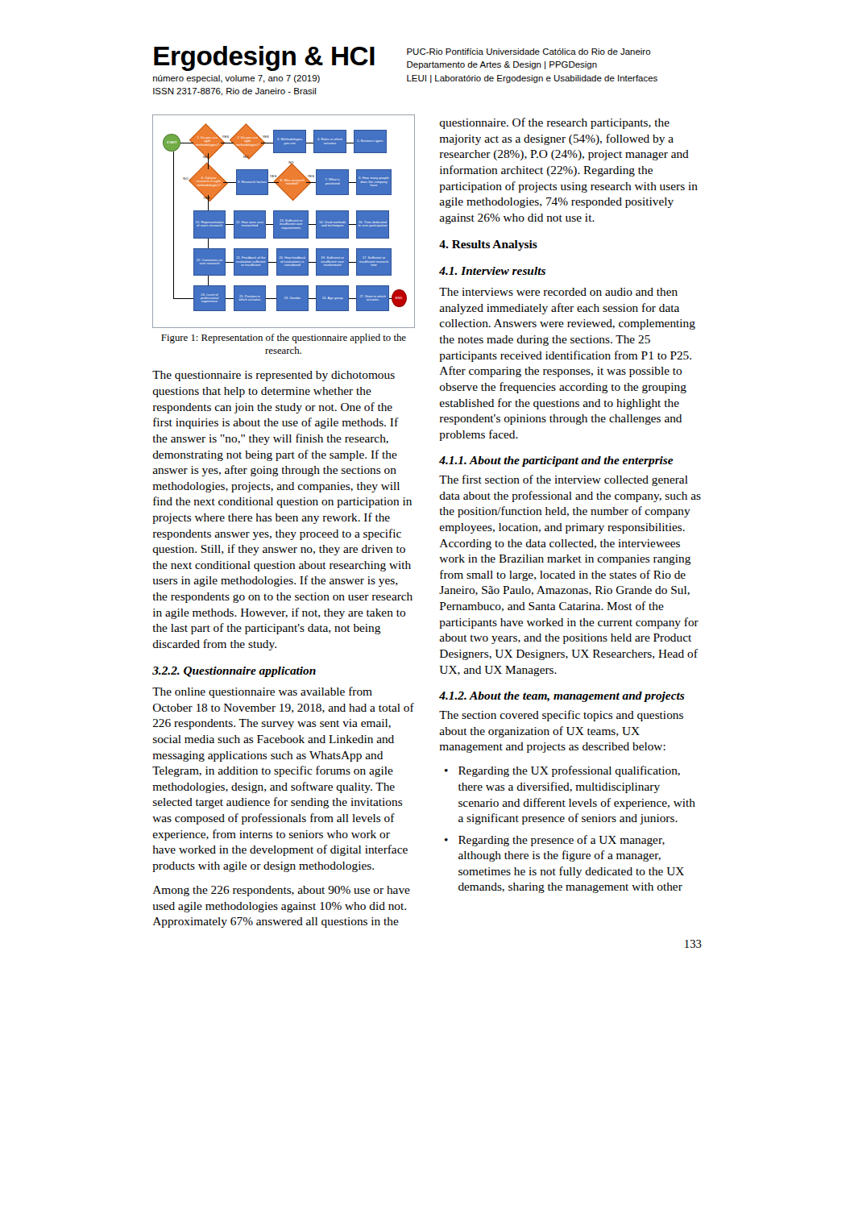Ergodesign & HCI
número especial, volume 7, ano 7 (2019)
ISSN 2317-8876, Rio de Janeiro - Brasil
PUC-Rio Pontifícia Universidade Católica do Rio de Janeiro
Departamento de Artes & Design | PPGDesign
LEUI | Laboratório de Ergodesign e Usabilidade de Interfaces
START
1. Do you use agile methodologies?
2. Do you use agile methodologies?
3. Methodologies you use
4. Roles in which actuates
5. Business types
YES
YES
NO
NO
6. Did you research in agile methodologies?
9. Research factors
8. Was research needed?
7. What is prioritized
6. How many people does the company have
NO
YES
YES
NO
YES
15. Representation of users research
12. How were user researched
13. Sufficient or insufficient user requirements
14. Used methods and techniques
11. User participation in projects
16. Time dedicated to user participation
22. Comments on user research
21. Feedback of the evaluation sufficient or insufficient
20. How feedback of evaluations is considered
19. Sufficient or insufficient user involvement
18. Moments of the project in which the user is involved
17. Sufficient or insufficient research time
26. Level of professional experience
25. Position in which actuates
23. Gender
24. Age group
27. State in which actuates
END
Figure 1: Representation of the questionnaire applied to the research.
The questionnaire is represented by dichotomous questions that help to determine whether the respondents can join the study or not. One of the first inquiries is about the use of agile methods. If the answer is "no," they will finish the research, demonstrating not being part of the sample. If the answer is yes, after going through the sections on methodologies, projects, and companies, they will find the next conditional question on participation in projects where there has been any rework. If the respondents answer yes, they proceed to a specific question. Still, if they answer no, they are driven to the next conditional question about researching with users in agile methodologies. If the answer is yes, the respondents go on to the section on user research in agile methods. However, if not, they are taken to the last part of the participant's data, not being discarded from the study.
3.2.2. Questionnaire application
The online questionnaire was available from October 18 to November 19, 2018, and had a total of 226 respondents. The survey was sent via email, social media such as Facebook and Linkedin and messaging applications such as WhatsApp and Telegram, in addition to specific forums on agile methodologies, design, and software quality. The selected target audience for sending the invitations was composed of professionals from all levels of experience, from interns to seniors who work or have worked in the development of digital interface products with agile or design methodologies.
Among the 226 respondents, about 90% use or have used agile methodologies against 10% who did not. Approximately 67% answered all questions in the
questionnaire. Of the research participants, the majority act as a designer (54%), followed by a researcher (28%), P.O (24%), project manager and information architect (22%). Regarding the participation of projects using research with users in agile methodologies, 74% responded positively against 26% who did not use it.
4. Results Analysis
4.1. Interview results
The interviews were recorded on audio and then analyzed immediately after each session for data collection. Answers were reviewed, complementing the notes made during the sections. The 25 participants received identification from P1 to P25. After comparing the responses, it was possible to observe the frequencies according to the grouping established for the questions and to highlight the respondent's opinions through the challenges and problems faced.
4.1.1. About the participant and the enterprise
The first section of the interview collected general data about the professional and the company, such as the position/function held, the number of company employees, location, and primary responsibilities. According to the data collected, the interviewees work in the Brazilian market in companies ranging from small to large, located in the states of Rio de Janeiro, São Paulo, Amazonas, Rio Grande do Sul, Pernambuco, and Santa Catarina. Most of the participants have worked in the current company for about two years, and the positions held are Product Designers, UX Designers, UX Researchers, Head of UX, and UX Managers.
4.1.2. About the team, management and projects
The section covered specific topics and questions about the organization of UX teams, UX management and projects as described below:
Regarding the UX professional qualification, there was a diversified, multidisciplinary scenario and different levels of experience, with a significant presence of seniors and juniors.
Regarding the presence of a UX manager, although there is the figure of a manager, sometimes he is not fully dedicated to the UX demands, sharing the management with other
133